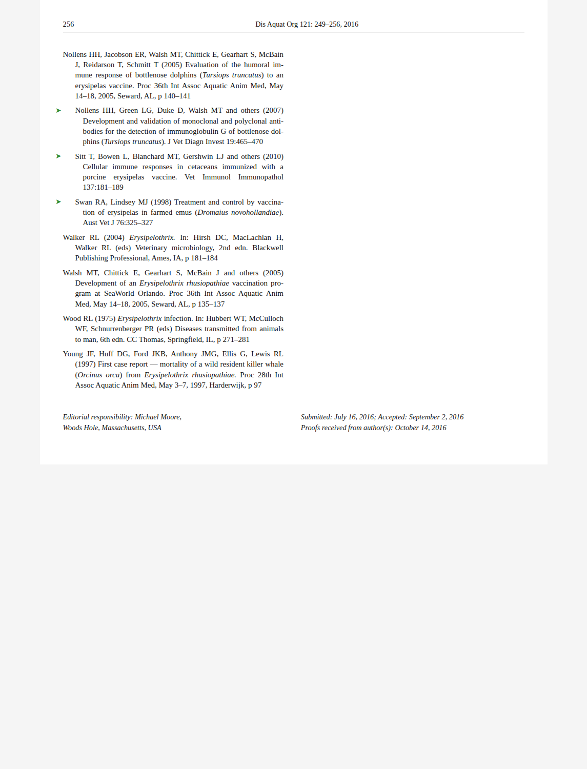256
Dis Aquat Org 121: 249–256, 2016
Nollens HH, Jacobson ER, Walsh MT, Chittick E, Gearhart S, McBain J, Reidarson T, Schmitt T (2005) Evaluation of the humoral immune response of bottlenose dolphins (Tursiops truncatus) to an erysipelas vaccine. Proc 36th Int Assoc Aquatic Anim Med, May 14–18, 2005, Seward, AL, p 140–141
Nollens HH, Green LG, Duke D, Walsh MT and others (2007) Development and validation of monoclonal and polyclonal antibodies for the detection of immunoglobulin G of bottlenose dolphins (Tursiops truncatus). J Vet Diagn Invest 19:465–470
Sitt T, Bowen L, Blanchard MT, Gershwin LJ and others (2010) Cellular immune responses in cetaceans immunized with a porcine erysipelas vaccine. Vet Immunol Immunopathol 137:181–189
Swan RA, Lindsey MJ (1998) Treatment and control by vaccination of erysipelas in farmed emus (Dromaius novohollandiae). Aust Vet J 76:325–327
Walker RL (2004) Erysipelothrix. In: Hirsh DC, MacLachlan H, Walker RL (eds) Veterinary microbiology, 2nd edn. Blackwell Publishing Professional, Ames, IA, p 181–184
Walsh MT, Chittick E, Gearhart S, McBain J and others (2005) Development of an Erysipelothrix rhusiopathiae vaccination program at SeaWorld Orlando. Proc 36th Int Assoc Aquatic Anim Med, May 14–18, 2005, Seward, AL, p 135–137
Wood RL (1975) Erysipelothrix infection. In: Hubbert WT, McCulloch WF, Schnurrenberger PR (eds) Diseases transmitted from animals to man, 6th edn. CC Thomas, Springfield, IL, p 271–281
Young JF, Huff DG, Ford JKB, Anthony JMG, Ellis G, Lewis RL (1997) First case report — mortality of a wild resident killer whale (Orcinus orca) from Erysipelothrix rhusiopathiae. Proc 28th Int Assoc Aquatic Anim Med, May 3–7, 1997, Harderwijk, p 97
Editorial responsibility: Michael Moore,
Woods Hole, Massachusetts, USA
Submitted: July 16, 2016; Accepted: September 2, 2016
Proofs received from author(s): October 14, 2016